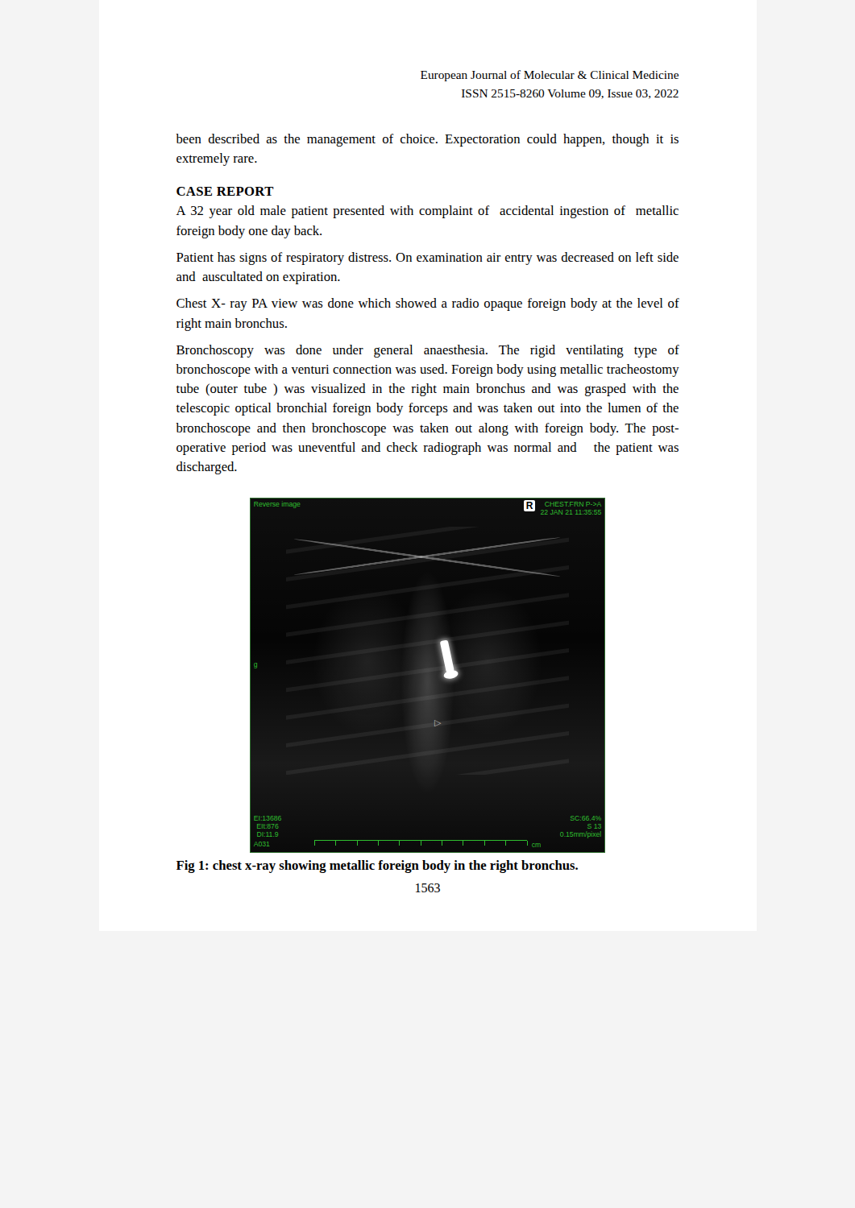European Journal of Molecular & Clinical Medicine ISSN 2515-8260 Volume 09, Issue 03, 2022
been described as the management of choice. Expectoration could happen, though it is extremely rare.
CASE REPORT
A 32 year old male patient presented with complaint of accidental ingestion of metallic foreign body one day back.
Patient has signs of respiratory distress. On examination air entry was decreased on left side and auscultated on expiration.
Chest X- ray PA view was done which showed a radio opaque foreign body at the level of right main bronchus.
Bronchoscopy was done under general anaesthesia. The rigid ventilating type of bronchoscope with a venturi connection was used. Foreign body using metallic tracheostomy tube (outer tube ) was visualized in the right main bronchus and was grasped with the telescopic optical bronchial foreign body forceps and was taken out into the lumen of the bronchoscope and then bronchoscope was taken out along with foreign body. The post-operative period was uneventful and check radiograph was normal and the patient was discharged.
Reverse image
R
CHEST.FRN P->A
22 JAN 21 11:35:55
g
EI:13686
EIt:876
DI:11.9
SC:66.4%
S 13
0.15mm/pixel
A031
▷
cm
Fig 1: chest x-ray showing metallic foreign body in the right bronchus.
1563